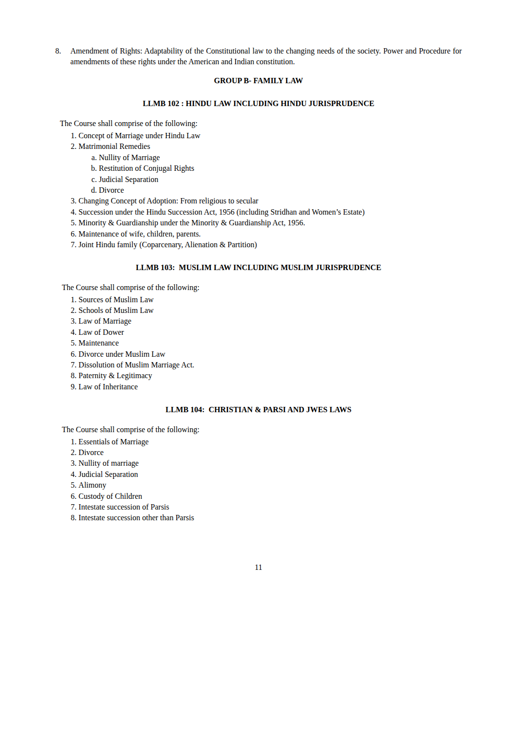8. Amendment of Rights: Adaptability of the Constitutional law to the changing needs of the society. Power and Procedure for amendments of these rights under the American and Indian constitution.
GROUP B- FAMILY LAW
LLMB 102 : HINDU LAW INCLUDING HINDU JURISPRUDENCE
The Course shall comprise of the following:
Concept of Marriage under Hindu Law
Matrimonial Remedies
Nullity of Marriage
Restitution of Conjugal Rights
Judicial Separation
Divorce
Changing Concept of Adoption: From religious to secular
Succession under the Hindu Succession Act, 1956 (including Stridhan and Women’s Estate)
Minority & Guardianship under the Minority & Guardianship Act, 1956.
Maintenance of wife, children, parents.
Joint Hindu family (Coparcenary, Alienation & Partition)
LLMB 103: MUSLIM LAW INCLUDING MUSLIM JURISPRUDENCE
The Course shall comprise of the following:
Sources of Muslim Law
Schools of Muslim Law
Law of Marriage
Law of Dower
Maintenance
Divorce under Muslim Law
Dissolution of Muslim Marriage Act.
Paternity & Legitimacy
Law of Inheritance
LLMB 104: CHRISTIAN & PARSI AND JWES LAWS
The Course shall comprise of the following:
Essentials of Marriage
Divorce
Nullity of marriage
Judicial Separation
Alimony
Custody of Children
Intestate succession of Parsis
Intestate succession other than Parsis
11